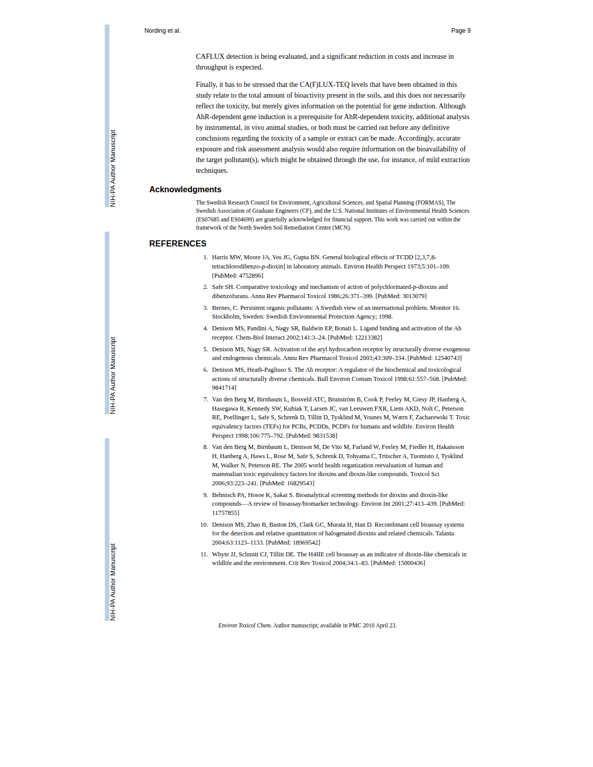NIH-PA Author Manuscript
NIH-PA Author Manuscript
NIH-PA Author Manuscript
Nording et al. Page 9
CAFLUX detection is being evaluated, and a significant reduction in costs and increase in throughput is expected.
Finally, it has to be stressed that the CA(F)LUX-TEQ levels that have been obtained in this study relate to the total amount of bioactivity present in the soils, and this does not necessarily reflect the toxicity, but merely gives information on the potential for gene induction. Although AhR-dependent gene induction is a prerequisite for AhR-dependent toxicity, additional analysis by instrumental, in vivo animal studies, or both must be carried out before any definitive conclusions regarding the toxicity of a sample or extract can be made. Accordingly, accurate exposure and risk assessment analysis would also require information on the bioavailability of the target pollutant(s), which might be obtained through the use, for instance, of mild extraction techniques.
Acknowledgments
The Swedish Research Council for Environment, Agricultural Sciences, and Spatial Planning (FORMAS), The Swedish Association of Graduate Engineers (CF), and the U.S. National Institutes of Environmental Health Sciences (ES07685 and ES04699) are gratefully acknowledged for financial support. This work was carried out within the framework of the North Sweden Soil Remediation Centre (MCN).
REFERENCES
Harris MW, Moore JA, Vos JG, Gupta BN. General biological effects of TCDD [2,3,7,8-tetrachlorodibenzo-p-dioxin] in laboratory animals. Environ Health Perspect 1973;5:101–109. [PubMed: 4752896]
Safe SH. Comparative toxicology and mechanism of action of polychlorinated-p-dioxins and dibenzofurans. Annu Rev Pharmacol Toxicol 1986;26:371–399. [PubMed: 3013079]
Bernes, C. Persistent organic pollutants: A Swedish view of an international problem. Monitor 16. Stockholm, Sweden: Swedish Environmental Protection Agency; 1998.
Denison MS, Pandini A, Nagy SR, Baldwin EP, Bonati L. Ligand binding and activation of the Ah receptor. Chem-Biol Interact 2002;141:3–24. [PubMed: 12213382]
Denison MS, Nagy SR. Activation of the aryl hydrocarbon receptor by structurally diverse exogenous and endogenous chemicals. Annu Rev Pharmacol Toxicol 2003;43:309–334. [PubMed: 12540743]
Denison MS, Heath-Pagliuso S. The Ah receptor: A regulator of the biochemical and toxicological actions of structurally diverse chemicals. Bull Environ Contam Toxicol 1998;61:557–568. [PubMed: 9841714]
Van den Berg M, Birnbaum L, Bosveld ATC, Brunström B, Cook P, Feeley M, Giesy JP, Hanberg A, Hasegawa R, Kennedy SW, Kubiak T, Larsen JC, van Leeuwen FXR, Liem AKD, Nolt C, Peterson RE, Poellinger L, Safe S, Schrenk D, Tillitt D, Tysklind M, Younes M, Wærn F, Zacharewski T. Toxic equivalency factors (TEFs) for PCBs, PCDDs, PCDFs for humans and wildlife. Environ Health Perspect 1998;106:775–792. [PubMed: 9831538]
Van den Berg M, Birnbaum L, Denison M, De Vito M, Farland W, Feeley M, Fiedler H, Hakansson H, Hanberg A, Haws L, Rose M, Safe S, Schrenk D, Tohyama C, Tritscher A, Tuomisto J, Tysklind M, Walker N, Peterson RE. The 2005 world health organization reevaluation of human and mammalian toxic equivalency factors for dioxins and dioxin-like compounds. Toxicol Sci 2006;93:223–241. [PubMed: 16829543]
Behnisch PA, Hosoe K, Sakai S. Bioanalytical screening methods for dioxins and dioxin-like compounds—A review of bioassay/biomarker technology. Environ Int 2001;27:413–439. [PubMed: 11757855]
Denison MS, Zhao B, Baston DS, Clark GC, Murata H, Han D. Recombinant cell bioassay systems for the detection and relative quantitation of halogenated dioxins and related chemicals. Talanta 2004;63:1123–1133. [PubMed: 18969542]
Whyte JJ, Schmitt CJ, Tillitt DE. The H4IIE cell bioassay as an indicator of dioxin-like chemicals in wildlife and the environment. Crit Rev Toxicol 2004;34:1–83. [PubMed: 15000436]
Environ Toxicol Chem. Author manuscript; available in PMC 2010 April 23.